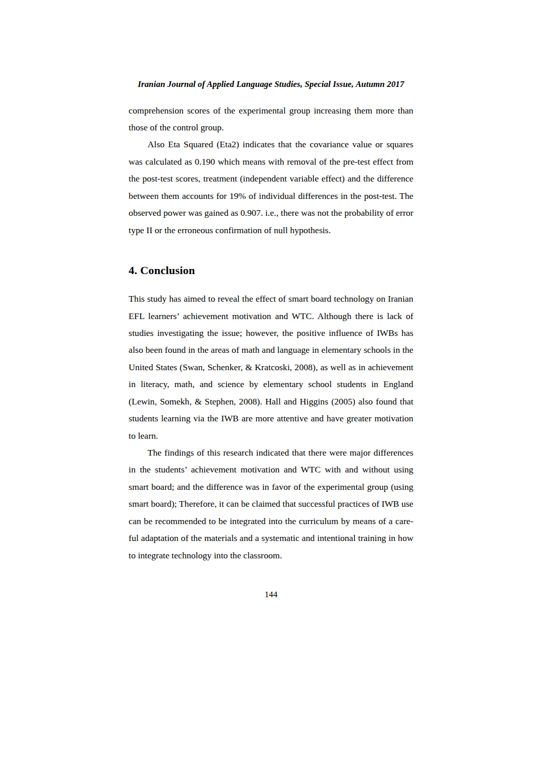Iranian Journal of Applied Language Studies, Special Issue, Autumn 2017
comprehension scores of the experimental group increasing them more than those of the control group.
Also Eta Squared (Eta2) indicates that the covariance value or squares was calculated as 0.190 which means with removal of the pre-test effect from the post-test scores, treatment (independent variable effect) and the difference between them accounts for 19% of individual differences in the post-test. The observed power was gained as 0.907. i.e., there was not the probability of error type II or the erroneous confirmation of null hypothesis.
4. Conclusion
This study has aimed to reveal the effect of smart board technology on Iranian EFL learners’ achievement motivation and WTC. Although there is lack of studies investigating the issue; however, the positive influence of IWBs has also been found in the areas of math and language in elementary schools in the United States (Swan, Schenker, & Kratcoski, 2008), as well as in achievement in literacy, math, and science by elementary school students in England (Lewin, Somekh, & Stephen, 2008). Hall and Higgins (2005) also found that students learning via the IWB are more attentive and have greater motivation to learn.
The findings of this research indicated that there were major differences in the students’ achievement motivation and WTC with and without using smart board; and the difference was in favor of the experimental group (using smart board); Therefore, it can be claimed that successful practices of IWB use can be recommended to be integrated into the curriculum by means of a careful adaptation of the materials and a systematic and intentional training in how to integrate technology into the classroom.
144